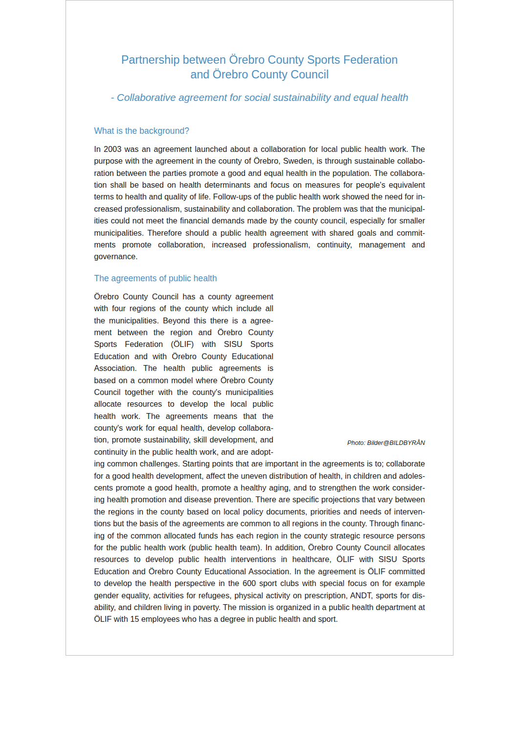Partnership between Örebro County Sports Federation
and Örebro County Council
- Collaborative agreement for social sustainability and equal health
What is the background?
In 2003 was an agreement launched about a collaboration for local public health work. The purpose with the agreement in the county of Örebro, Sweden, is through sustainable collaboration between the parties promote a good and equal health in the population. The collaboration shall be based on health determinants and focus on measures for people's equivalent terms to health and quality of life. Follow-ups of the public health work showed the need for increased professionalism, sustainability and collaboration. The problem was that the municipalities could not meet the financial demands made by the county council, especially for smaller municipalities. Therefore should a public health agreement with shared goals and commitments promote collaboration, increased professionalism, continuity, management and governance.
The agreements of public health
Photo: Bilder@BILDBYRÅN
Örebro County Council has a county agreement with four regions of the county which include all the municipalities. Beyond this there is a agreement between the region and Örebro County Sports Federation (ÖLIF) with SISU Sports Education and with Örebro County Educational Association. The health public agreements is based on a common model where Örebro County Council together with the county's municipalities allocate resources to develop the local public health work. The agreements means that the county's work for equal health, develop collaboration, promote sustainability, skill development, and continuity in the public health work, and are adopting common challenges. Starting points that are important in the agreements is to; collaborate for a good health development, affect the uneven distribution of health, in children and adolescents promote a good health, promote a healthy aging, and to strengthen the work considering health promotion and disease prevention. There are specific projections that vary between the regions in the county based on local policy documents, priorities and needs of interventions but the basis of the agreements are common to all regions in the county. Through financing of the common allocated funds has each region in the county strategic resource persons for the public health work (public health team). In addition, Örebro County Council allocates resources to develop public health interventions in healthcare, ÖLIF with SISU Sports Education and Örebro County Educational Association. In the agreement is ÖLIF committed to develop the health perspective in the 600 sport clubs with special focus on for example gender equality, activities for refugees, physical activity on prescription, ANDT, sports for disability, and children living in poverty. The mission is organized in a public health department at ÖLIF with 15 employees who has a degree in public health and sport.